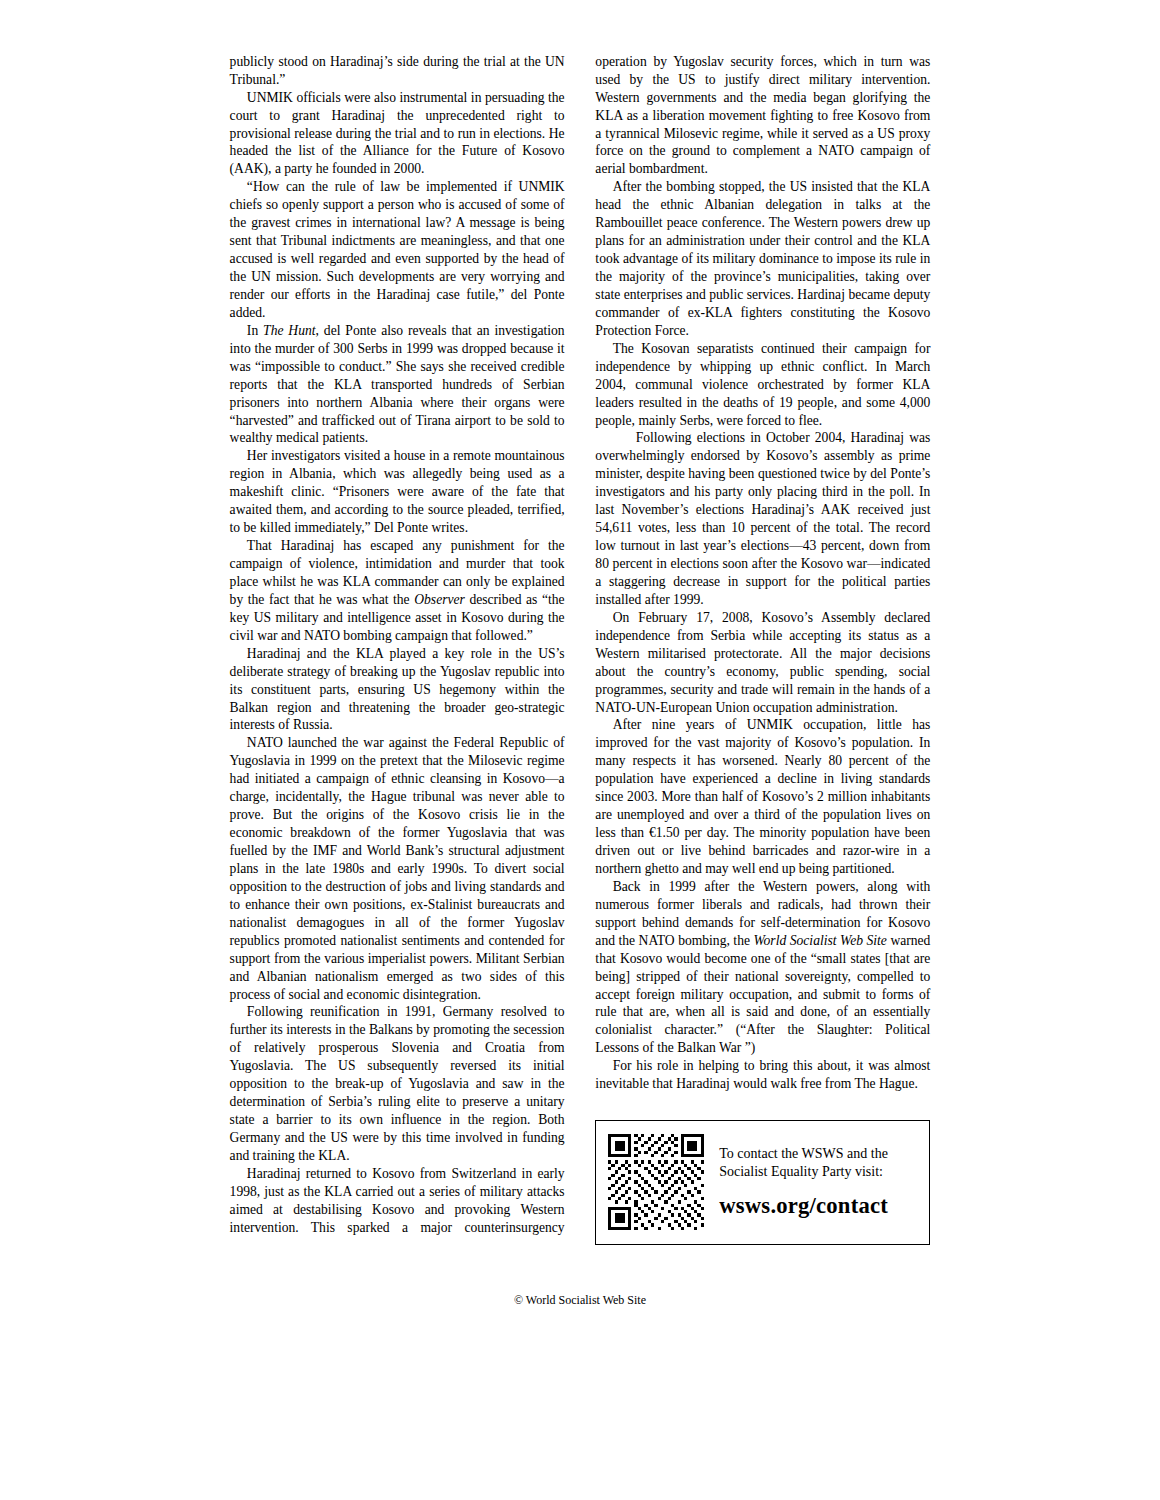publicly stood on Haradinaj’s side during the trial at the UN Tribunal.”
UNMIK officials were also instrumental in persuading the court to grant Haradinaj the unprecedented right to provisional release during the trial and to run in elections. He headed the list of the Alliance for the Future of Kosovo (AAK), a party he founded in 2000.
“How can the rule of law be implemented if UNMIK chiefs so openly support a person who is accused of some of the gravest crimes in international law? A message is being sent that Tribunal indictments are meaningless, and that one accused is well regarded and even supported by the head of the UN mission. Such developments are very worrying and render our efforts in the Haradinaj case futile,” del Ponte added.
In The Hunt, del Ponte also reveals that an investigation into the murder of 300 Serbs in 1999 was dropped because it was “impossible to conduct.” She says she received credible reports that the KLA transported hundreds of Serbian prisoners into northern Albania where their organs were “harvested” and trafficked out of Tirana airport to be sold to wealthy medical patients.
Her investigators visited a house in a remote mountainous region in Albania, which was allegedly being used as a makeshift clinic. “Prisoners were aware of the fate that awaited them, and according to the source pleaded, terrified, to be killed immediately,” Del Ponte writes.
That Haradinaj has escaped any punishment for the campaign of violence, intimidation and murder that took place whilst he was KLA commander can only be explained by the fact that he was what the Observer described as “the key US military and intelligence asset in Kosovo during the civil war and NATO bombing campaign that followed.”
Haradinaj and the KLA played a key role in the US’s deliberate strategy of breaking up the Yugoslav republic into its constituent parts, ensuring US hegemony within the Balkan region and threatening the broader geo-strategic interests of Russia.
NATO launched the war against the Federal Republic of Yugoslavia in 1999 on the pretext that the Milosevic regime had initiated a campaign of ethnic cleansing in Kosovo—a charge, incidentally, the Hague tribunal was never able to prove. But the origins of the Kosovo crisis lie in the economic breakdown of the former Yugoslavia that was fuelled by the IMF and World Bank’s structural adjustment plans in the late 1980s and early 1990s. To divert social opposition to the destruction of jobs and living standards and to enhance their own positions, ex-Stalinist bureaucrats and nationalist demagogues in all of the former Yugoslav republics promoted nationalist sentiments and contended for support from the various imperialist powers. Militant Serbian and Albanian nationalism emerged as two sides of this process of social and economic disintegration.
Following reunification in 1991, Germany resolved to further its interests in the Balkans by promoting the secession of relatively prosperous Slovenia and Croatia from Yugoslavia. The US subsequently reversed its initial opposition to the break-up of Yugoslavia and saw in the determination of Serbia’s ruling elite to preserve a unitary state a barrier to its own influence in the region. Both Germany and the US were by this time involved in funding and training the KLA.
Haradinaj returned to Kosovo from Switzerland in early 1998, just as the KLA carried out a series of military attacks aimed at destabilising Kosovo and provoking Western intervention. This sparked a major counterinsurgency operation by Yugoslav security forces, which in turn was used by the US to justify direct military intervention. Western governments and the media began glorifying the KLA as a liberation movement fighting to free Kosovo from a tyrannical Milosevic regime, while it served as a US proxy force on the ground to complement a NATO campaign of aerial bombardment.
After the bombing stopped, the US insisted that the KLA head the ethnic Albanian delegation in talks at the Rambouillet peace conference. The Western powers drew up plans for an administration under their control and the KLA took advantage of its military dominance to impose its rule in the majority of the province’s municipalities, taking over state enterprises and public services. Hardinaj became deputy commander of ex-KLA fighters constituting the Kosovo Protection Force.
The Kosovan separatists continued their campaign for independence by whipping up ethnic conflict. In March 2004, communal violence orchestrated by former KLA leaders resulted in the deaths of 19 people, and some 4,000 people, mainly Serbs, were forced to flee.
Following elections in October 2004, Haradinaj was overwhelmingly endorsed by Kosovo’s assembly as prime minister, despite having been questioned twice by del Ponte’s investigators and his party only placing third in the poll. In last November’s elections Haradinaj’s AAK received just 54,611 votes, less than 10 percent of the total. The record low turnout in last year’s elections—43 percent, down from 80 percent in elections soon after the Kosovo war—indicated a staggering decrease in support for the political parties installed after 1999.
On February 17, 2008, Kosovo’s Assembly declared independence from Serbia while accepting its status as a Western militarised protectorate. All the major decisions about the country’s economy, public spending, social programmes, security and trade will remain in the hands of a NATO-UN-European Union occupation administration.
After nine years of UNMIK occupation, little has improved for the vast majority of Kosovo’s population. In many respects it has worsened. Nearly 80 percent of the population have experienced a decline in living standards since 2003. More than half of Kosovo’s 2 million inhabitants are unemployed and over a third of the population lives on less than €1.50 per day. The minority population have been driven out or live behind barricades and razor-wire in a northern ghetto and may well end up being partitioned.
Back in 1999 after the Western powers, along with numerous former liberals and radicals, had thrown their support behind demands for self-determination for Kosovo and the NATO bombing, the World Socialist Web Site warned that Kosovo would become one of the “small states [that are being] stripped of their national sovereignty, compelled to accept foreign military occupation, and submit to forms of rule that are, when all is said and done, of an essentially colonialist character.” (“After the Slaughter: Political Lessons of the Balkan War ”)
For his role in helping to bring this about, it was almost inevitable that Haradinaj would walk free from The Hague.
To contact the WSWS and the
Socialist Equality Party visit: wsws.org/contact
© World Socialist Web Site